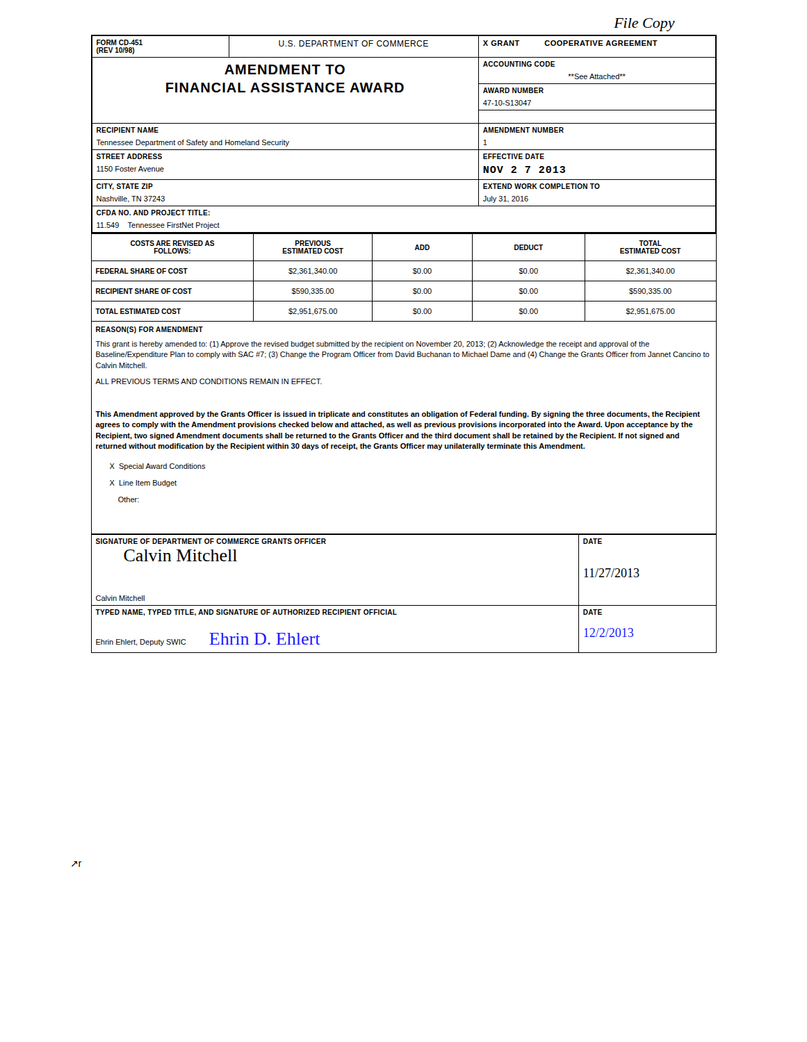File Copy
| FORM CD-451 (REV 10/98) | U.S. DEPARTMENT OF COMMERCE | X GRANT COOPERATIVE AGREEMENT |
| AMENDMENT TO FINANCIAL ASSISTANCE AWARD | ACCOUNTING CODE **See Attached** |
| AWARD NUMBER 47-10-S13047 |
| RECIPIENT NAME Tennessee Department of Safety and Homeland Security | AMENDMENT NUMBER 1 |
| STREET ADDRESS 1150 Foster Avenue | EFFECTIVE DATE NOV 2 7 2013 |
| CITY, STATE ZIP Nashville, TN 37243 | EXTEND WORK COMPLETION TO July 31, 2016 |
| CFDA NO. AND PROJECT TITLE: 11.549 Tennessee FirstNet Project |
| COSTS ARE REVISED AS FOLLOWS: | PREVIOUS ESTIMATED COST | ADD | DEDUCT | TOTAL ESTIMATED COST |
| --- | --- | --- | --- | --- |
| FEDERAL SHARE OF COST | $2,361,340.00 | $0.00 | $0.00 | $2,361,340.00 |
| RECIPIENT SHARE OF COST | $590,335.00 | $0.00 | $0.00 | $590,335.00 |
| TOTAL ESTIMATED COST | $2,951,675.00 | $0.00 | $0.00 | $2,951,675.00 |
REASON(S) FOR AMENDMENT
This grant is hereby amended to: (1) Approve the revised budget submitted by the recipient on November 20, 2013; (2) Acknowledge the receipt and approval of the Baseline/Expenditure Plan to comply with SAC #7; (3) Change the Program Officer from David Buchanan to Michael Dame and (4) Change the Grants Officer from Jannet Cancino to Calvin Mitchell.
ALL PREVIOUS TERMS AND CONDITIONS REMAIN IN EFFECT.
This Amendment approved by the Grants Officer is issued in triplicate and constitutes an obligation of Federal funding. By signing the three documents, the Recipient agrees to comply with the Amendment provisions checked below and attached, as well as previous provisions incorporated into the Award. Upon acceptance by the Recipient, two signed Amendment documents shall be returned to the Grants Officer and the third document shall be retained by the Recipient. If not signed and returned without modification by the Recipient within 30 days of receipt, the Grants Officer may unilaterally terminate this Amendment.
X Special Award Conditions
X Line Item Budget
Other:
| SIGNATURE OF DEPARTMENT OF COMMERCE GRANTS OFFICER Calvin Mitchell Calvin Mitchell | DATE 11/27/2013 |
| TYPED NAME, TYPED TITLE, AND SIGNATURE OF AUTHORIZED RECIPIENT OFFICIAL Ehrin Ehlert, Deputy SWIC Ehrin D. Ehlert | DATE 12/2/2013 |
↗r